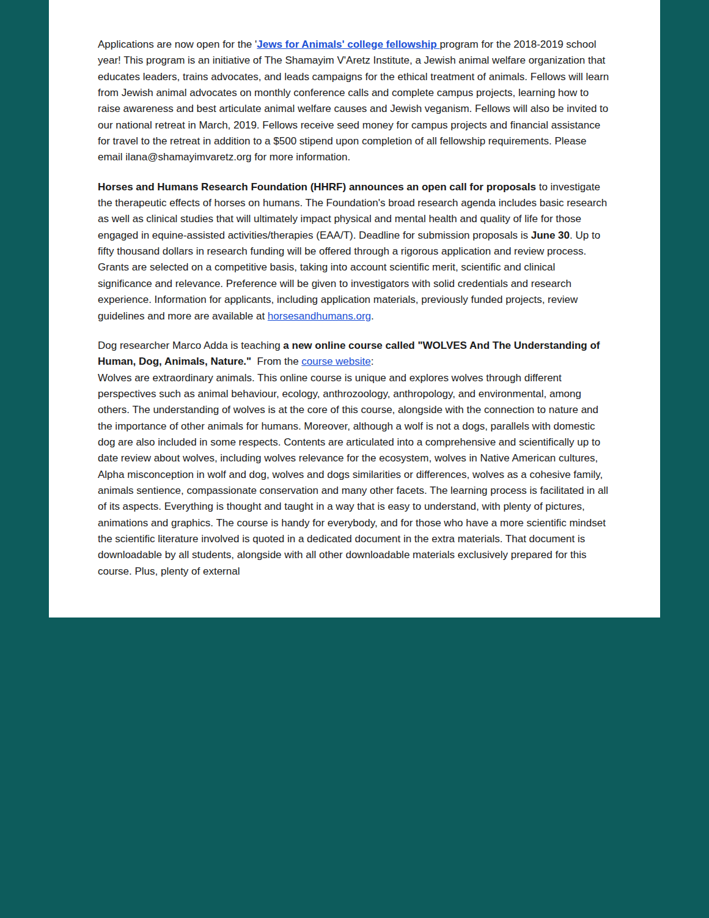Applications are now open for the 'Jews for Animals' college fellowship program for the 2018-2019 school year! This program is an initiative of The Shamayim V'Aretz Institute, a Jewish animal welfare organization that educates leaders, trains advocates, and leads campaigns for the ethical treatment of animals. Fellows will learn from Jewish animal advocates on monthly conference calls and complete campus projects, learning how to raise awareness and best articulate animal welfare causes and Jewish veganism. Fellows will also be invited to our national retreat in March, 2019. Fellows receive seed money for campus projects and financial assistance for travel to the retreat in addition to a $500 stipend upon completion of all fellowship requirements. Please email ilana@shamayimvaretz.org for more information.
Horses and Humans Research Foundation (HHRF) announces an open call for proposals to investigate the therapeutic effects of horses on humans. The Foundation's broad research agenda includes basic research as well as clinical studies that will ultimately impact physical and mental health and quality of life for those engaged in equine-assisted activities/therapies (EAA/T). Deadline for submission proposals is June 30. Up to fifty thousand dollars in research funding will be offered through a rigorous application and review process. Grants are selected on a competitive basis, taking into account scientific merit, scientific and clinical significance and relevance. Preference will be given to investigators with solid credentials and research experience. Information for applicants, including application materials, previously funded projects, review guidelines and more are available at horsesandhumans.org.
Dog researcher Marco Adda is teaching a new online course called "WOLVES And The Understanding of Human, Dog, Animals, Nature." From the course website:
Wolves are extraordinary animals. This online course is unique and explores wolves through different perspectives such as animal behaviour, ecology, anthrozoology, anthropology, and environmental, among others. The understanding of wolves is at the core of this course, alongside with the connection to nature and the importance of other animals for humans. Moreover, although a wolf is not a dogs, parallels with domestic dog are also included in some respects. Contents are articulated into a comprehensive and scientifically up to date review about wolves, including wolves relevance for the ecosystem, wolves in Native American cultures, Alpha misconception in wolf and dog, wolves and dogs similarities or differences, wolves as a cohesive family, animals sentience, compassionate conservation and many other facets. The learning process is facilitated in all of its aspects. Everything is thought and taught in a way that is easy to understand, with plenty of pictures, animations and graphics. The course is handy for everybody, and for those who have a more scientific mindset the scientific literature involved is quoted in a dedicated document in the extra materials. That document is downloadable by all students, alongside with all other downloadable materials exclusively prepared for this course. Plus, plenty of external